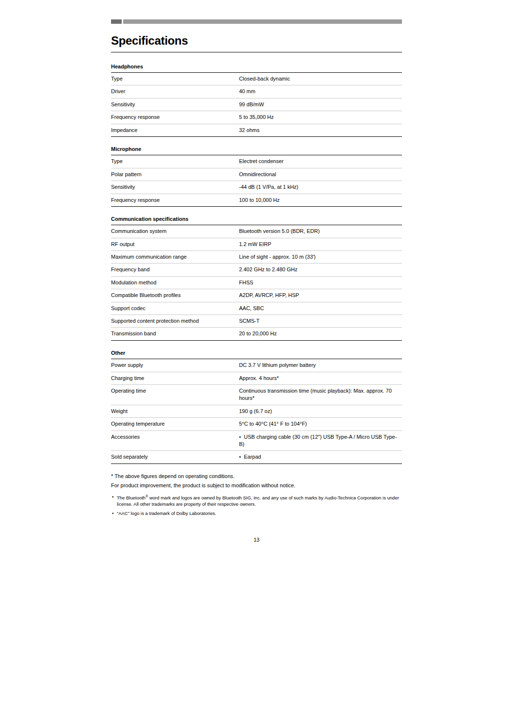Specifications
Headphones
| Type | Closed-back dynamic |
| Driver | 40 mm |
| Sensitivity | 99 dB/mW |
| Frequency response | 5 to 35,000 Hz |
| Impedance | 32 ohms |
Microphone
| Type | Electret condenser |
| Polar pattern | Omnidirectional |
| Sensitivity | -44 dB (1 V/Pa, at 1 kHz) |
| Frequency response | 100 to 10,000 Hz |
Communication specifications
| Communication system | Bluetooth version 5.0 (BDR, EDR) |
| RF output | 1.2 mW EIRP |
| Maximum communication range | Line of sight - approx. 10 m (33') |
| Frequency band | 2.402 GHz to 2.480 GHz |
| Modulation method | FHSS |
| Compatible Bluetooth profiles | A2DP, AVRCP, HFP, HSP |
| Support codec | AAC, SBC |
| Supported content protection method | SCMS-T |
| Transmission band | 20 to 20,000 Hz |
Other
| Power supply | DC 3.7 V lithium polymer battery |
| Charging time | Approx. 4 hours* |
| Operating time | Continuous transmission time (music playback): Max. approx. 70 hours* |
| Weight | 190 g (6.7 oz) |
| Operating temperature | 5°C to 40°C (41° F to 104°F) |
| Accessories | USB charging cable (30 cm (12") USB Type-A / Micro USB Type-B) |
| Sold separately | Earpad |
* The above figures depend on operating conditions.
For product improvement, the product is subject to modification without notice.
The Bluetooth® word mark and logos are owned by Bluetooth SIG, Inc. and any use of such marks by Audio-Technica Corporation is under license. All other trademarks are property of their respective owners.
“AAC” logo is a trademark of Dolby Laboratories.
13